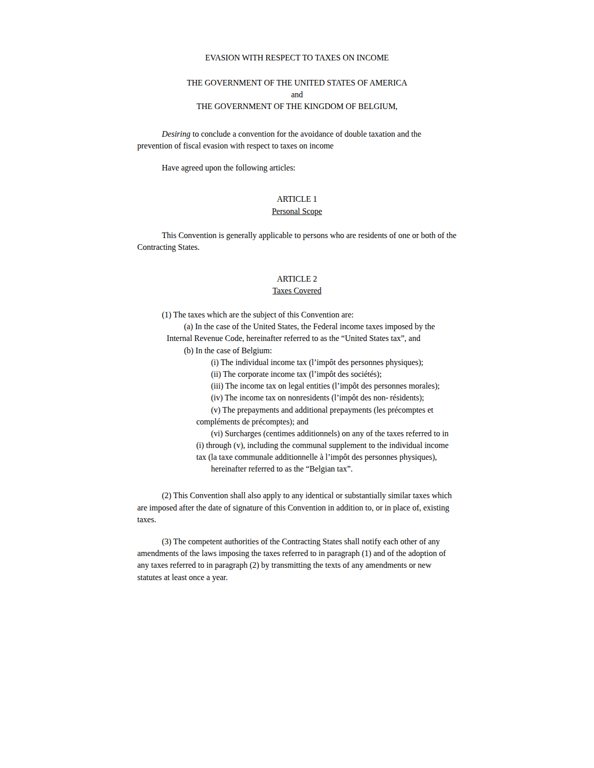EVASION WITH RESPECT TO TAXES ON INCOME
THE GOVERNMENT OF THE UNITED STATES OF AMERICA and THE GOVERNMENT OF THE KINGDOM OF BELGIUM,
Desiring to conclude a convention for the avoidance of double taxation and the prevention of fiscal evasion with respect to taxes on income
Have agreed upon the following articles:
ARTICLE 1 Personal Scope
This Convention is generally applicable to persons who are residents of one or both of the Contracting States.
ARTICLE 2 Taxes Covered
(1) The taxes which are the subject of this Convention are:
(a) In the case of the United States, the Federal income taxes imposed by the Internal Revenue Code, hereinafter referred to as the “United States tax”, and
(b) In the case of Belgium:
(i) The individual income tax (l’impôt des personnes physiques);
(ii) The corporate income tax (l’impôt des sociétés);
(iii) The income tax on legal entities (l’impôt des personnes morales);
(iv) The income tax on nonresidents (l’impôt des non- résidents);
(v) The prepayments and additional prepayments (les précomptes et compléments de précomptes); and
(vi) Surcharges (centimes additionnels) on any of the taxes referred to in (i) through (v), including the communal supplement to the individual income tax (la taxe communale additionnelle à l’impôt des personnes physiques),
hereinafter referred to as the “Belgian tax”.
(2) This Convention shall also apply to any identical or substantially similar taxes which are imposed after the date of signature of this Convention in addition to, or in place of, existing taxes.
(3) The competent authorities of the Contracting States shall notify each other of any amendments of the laws imposing the taxes referred to in paragraph (1) and of the adoption of any taxes referred to in paragraph (2) by transmitting the texts of any amendments or new statutes at least once a year.